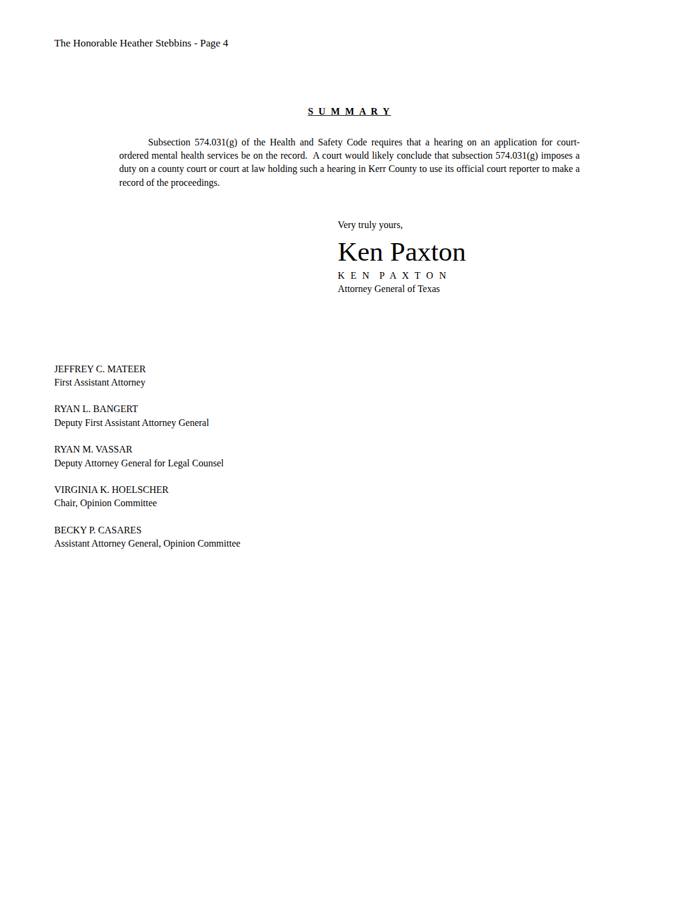The Honorable Heather Stebbins - Page 4
S U M M A R Y
Subsection 574.031(g) of the Health and Safety Code requires that a hearing on an application for court-ordered mental health services be on the record. A court would likely conclude that subsection 574.031(g) imposes a duty on a county court or court at law holding such a hearing in Kerr County to use its official court reporter to make a record of the proceedings.
Very truly yours,
Ken Paxton
K E N P A X T O N
Attorney General of Texas
JEFFREY C. MATEER First Assistant Attorney
RYAN L. BANGERT Deputy First Assistant Attorney General
RYAN M. VASSAR Deputy Attorney General for Legal Counsel
VIRGINIA K. HOELSCHER Chair, Opinion Committee
BECKY P. CASARES Assistant Attorney General, Opinion Committee